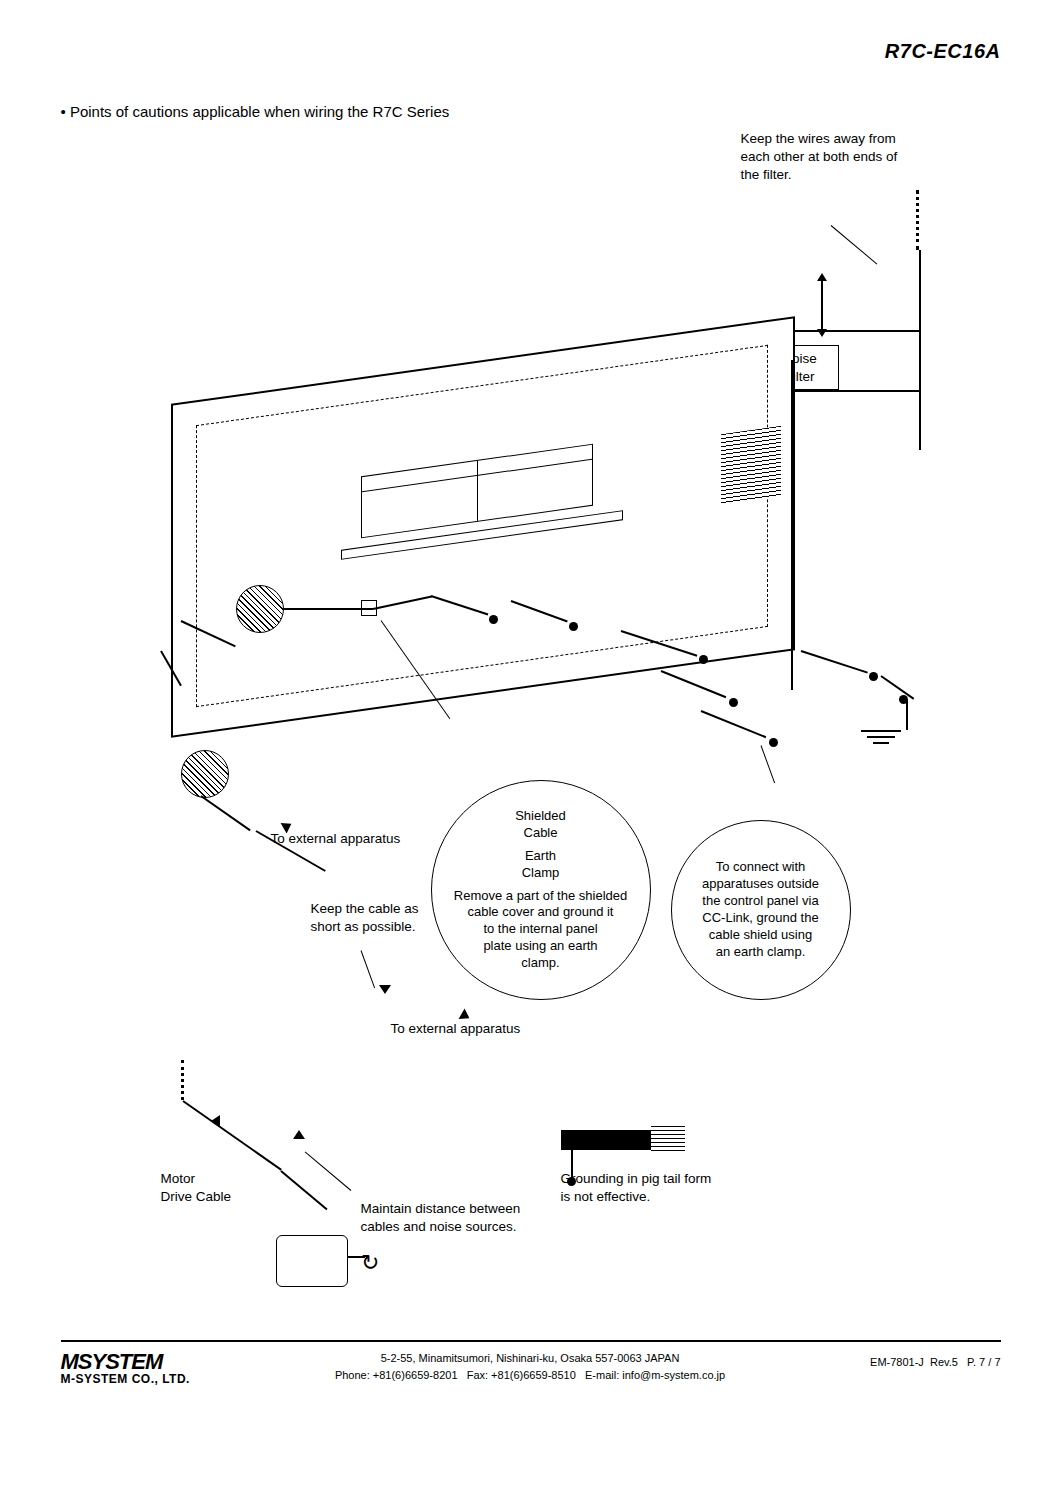R7C-EC16A
• Points of cautions applicable when wiring the R7C Series
Keep the wires away from
each other at both ends of
the filter.
Noise
Filter
To external apparatus
To external apparatus
Keep the cable as
short as possible.
Shielded
Cable
Earth
Clamp
Remove a part of the shielded
cable cover and ground it
to the internal panel
plate using an earth
clamp.
To connect with
apparatuses outside
the control panel via
CC-Link, ground the
cable shield using
an earth clamp.
Grounding in pig tail form
is not effective.
↻
Motor
Drive Cable
Maintain distance between
cables and noise sources.
MSYSTEM
M-SYSTEM CO., LTD.
5-2-55, Minamitsumori, Nishinari-ku, Osaka 557-0063 JAPAN
Phone: +81(6)6659-8201 Fax: +81(6)6659-8510 E-mail: info@m-system.co.jp
EM-7801-J Rev.5 P. 7 / 7